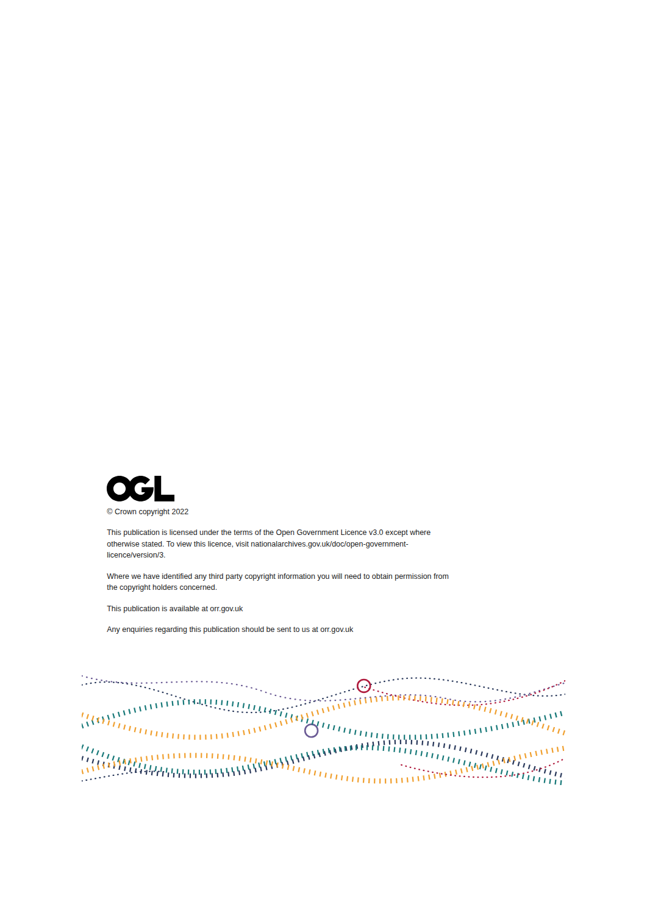© Crown copyright 2022
This publication is licensed under the terms of the Open Government Licence v3.0 except where otherwise stated. To view this licence, visit nationalarchives.gov.uk/doc/open-government-licence/version/3.
Where we have identified any third party copyright information you will need to obtain permission from the copyright holders concerned.
This publication is available at orr.gov.uk
Any enquiries regarding this publication should be sent to us at orr.gov.uk